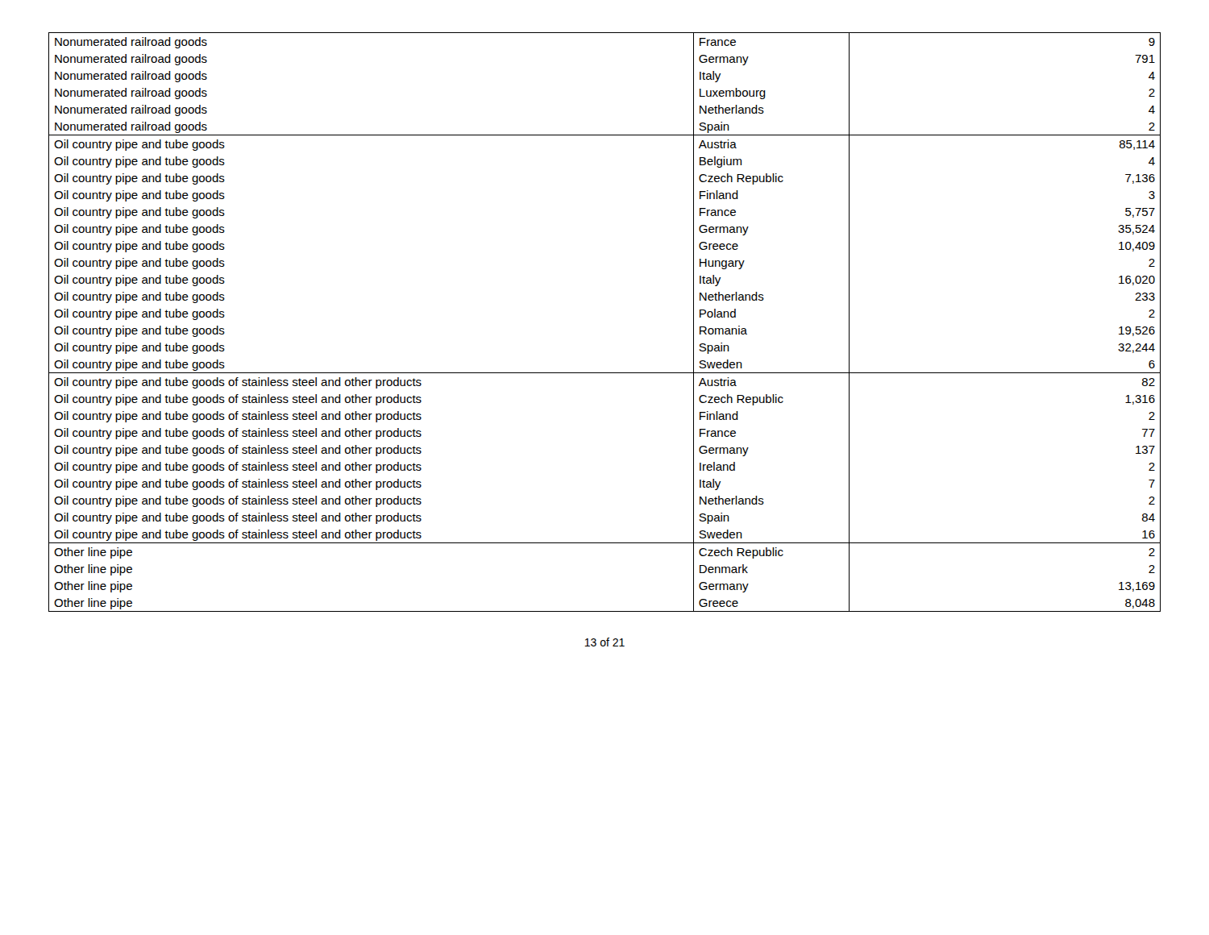| Nonumerated railroad goods | France | 9 |
| Nonumerated railroad goods | Germany | 791 |
| Nonumerated railroad goods | Italy | 4 |
| Nonumerated railroad goods | Luxembourg | 2 |
| Nonumerated railroad goods | Netherlands | 4 |
| Nonumerated railroad goods | Spain | 2 |
| Oil country pipe and tube goods | Austria | 85,114 |
| Oil country pipe and tube goods | Belgium | 4 |
| Oil country pipe and tube goods | Czech Republic | 7,136 |
| Oil country pipe and tube goods | Finland | 3 |
| Oil country pipe and tube goods | France | 5,757 |
| Oil country pipe and tube goods | Germany | 35,524 |
| Oil country pipe and tube goods | Greece | 10,409 |
| Oil country pipe and tube goods | Hungary | 2 |
| Oil country pipe and tube goods | Italy | 16,020 |
| Oil country pipe and tube goods | Netherlands | 233 |
| Oil country pipe and tube goods | Poland | 2 |
| Oil country pipe and tube goods | Romania | 19,526 |
| Oil country pipe and tube goods | Spain | 32,244 |
| Oil country pipe and tube goods | Sweden | 6 |
| Oil country pipe and tube goods of stainless steel and other products | Austria | 82 |
| Oil country pipe and tube goods of stainless steel and other products | Czech Republic | 1,316 |
| Oil country pipe and tube goods of stainless steel and other products | Finland | 2 |
| Oil country pipe and tube goods of stainless steel and other products | France | 77 |
| Oil country pipe and tube goods of stainless steel and other products | Germany | 137 |
| Oil country pipe and tube goods of stainless steel and other products | Ireland | 2 |
| Oil country pipe and tube goods of stainless steel and other products | Italy | 7 |
| Oil country pipe and tube goods of stainless steel and other products | Netherlands | 2 |
| Oil country pipe and tube goods of stainless steel and other products | Spain | 84 |
| Oil country pipe and tube goods of stainless steel and other products | Sweden | 16 |
| Other line pipe | Czech Republic | 2 |
| Other line pipe | Denmark | 2 |
| Other line pipe | Germany | 13,169 |
| Other line pipe | Greece | 8,048 |
13 of 21